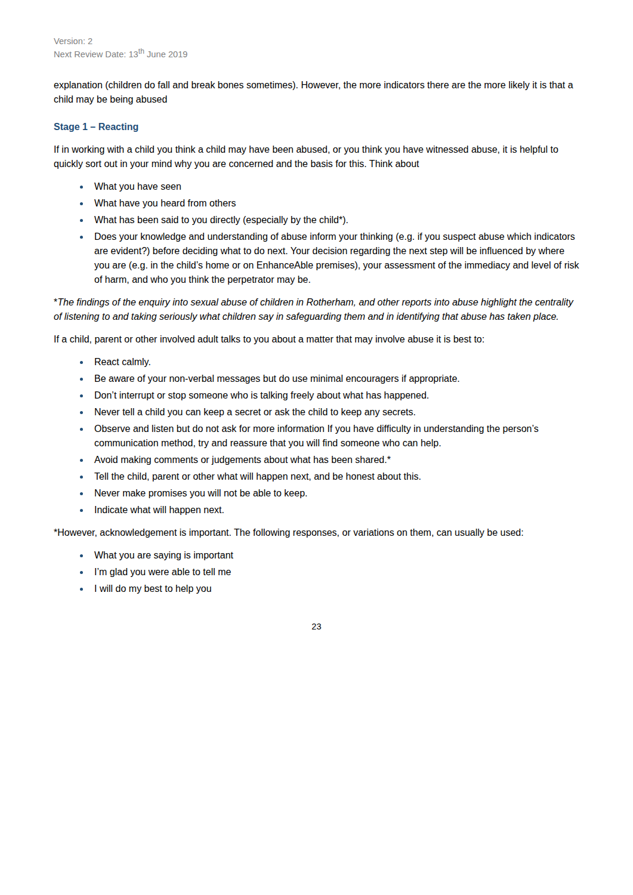Version: 2
Next Review Date: 13th June 2019
explanation (children do fall and break bones sometimes). However, the more indicators there are the more likely it is that a child may be being abused
Stage 1 – Reacting
If in working with a child you think a child may have been abused, or you think you have witnessed abuse, it is helpful to quickly sort out in your mind why you are concerned and the basis for this. Think about
What you have seen
What have you heard from others
What has been said to you directly (especially by the child*).
Does your knowledge and understanding of abuse inform your thinking (e.g. if you suspect abuse which indicators are evident?) before deciding what to do next. Your decision regarding the next step will be influenced by where you are (e.g. in the child’s home or on EnhanceAble premises), your assessment of the immediacy and level of risk of harm, and who you think the perpetrator may be.
*The findings of the enquiry into sexual abuse of children in Rotherham, and other reports into abuse highlight the centrality of listening to and taking seriously what children say in safeguarding them and in identifying that abuse has taken place.
If a child, parent or other involved adult talks to you about a matter that may involve abuse it is best to:
React calmly.
Be aware of your non-verbal messages but do use minimal encouragers if appropriate.
Don’t interrupt or stop someone who is talking freely about what has happened.
Never tell a child you can keep a secret or ask the child to keep any secrets.
Observe and listen but do not ask for more information If you have difficulty in understanding the person’s communication method, try and reassure that you will find someone who can help.
Avoid making comments or judgements about what has been shared.*
Tell the child, parent or other what will happen next, and be honest about this.
Never make promises you will not be able to keep.
Indicate what will happen next.
*However, acknowledgement is important. The following responses, or variations on them, can usually be used:
What you are saying is important
I’m glad you were able to tell me
I will do my best to help you
23